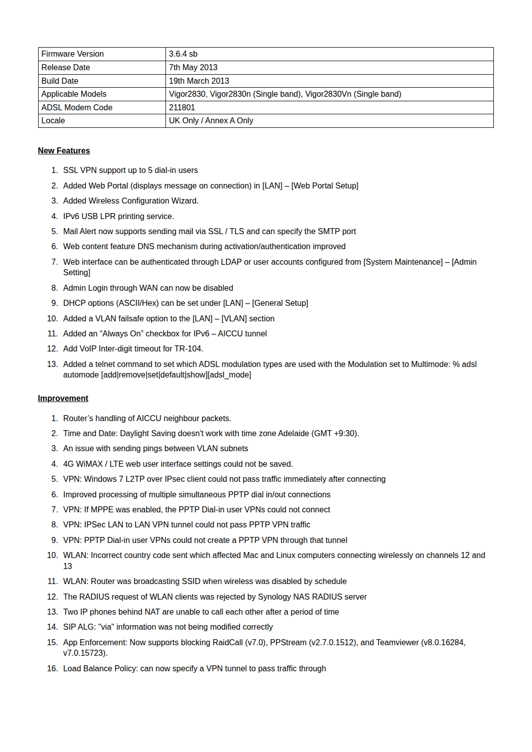| Firmware Version | 3.6.4 sb |
| Release Date | 7th May 2013 |
| Build Date | 19th March 2013 |
| Applicable Models | Vigor2830, Vigor2830n (Single band), Vigor2830Vn (Single band) |
| ADSL Modem Code | 211801 |
| Locale | UK Only / Annex A Only |
New Features
SSL VPN support up to 5 dial-in users
Added Web Portal (displays message on connection) in [LAN] – [Web Portal Setup]
Added Wireless Configuration Wizard.
IPv6 USB LPR printing service.
Mail Alert now supports sending mail via SSL / TLS and can specify the SMTP port
Web content feature DNS mechanism during activation/authentication improved
Web interface can be authenticated through LDAP or user accounts configured from [System Maintenance] – [Admin Setting]
Admin Login through WAN can now be disabled
DHCP options (ASCII/Hex) can be set under [LAN] – [General Setup]
Added a VLAN failsafe option to the [LAN] – [VLAN] section
Added an “Always On” checkbox for IPv6 – AICCU tunnel
Add VoIP Inter-digit timeout for TR-104.
Added a telnet command to set which ADSL modulation types are used with the Modulation set to Multimode: % adsl automode [add|remove|set|default|show][adsl_mode]
Improvement
Router’s handling of AICCU neighbour packets.
Time and Date: Daylight Saving doesn't work with time zone Adelaide (GMT +9:30).
An issue with sending pings between VLAN subnets
4G WiMAX / LTE web user interface settings could not be saved.
VPN: Windows 7 L2TP over IPsec client could not pass traffic immediately after connecting
Improved processing of multiple simultaneous PPTP dial in/out connections
VPN: If MPPE was enabled, the PPTP Dial-in user VPNs could not connect
VPN: IPSec LAN to LAN VPN tunnel could not pass PPTP VPN traffic
VPN: PPTP Dial-in user VPNs could not create a PPTP VPN through that tunnel
WLAN: Incorrect country code sent which affected Mac and Linux computers connecting wirelessly on channels 12 and 13
WLAN: Router was broadcasting SSID when wireless was disabled by schedule
The RADIUS request of WLAN clients was rejected by Synology NAS RADIUS server
Two IP phones behind NAT are unable to call each other after a period of time
SIP ALG: "via" information was not being modified correctly
App Enforcement: Now supports blocking RaidCall (v7.0), PPStream (v2.7.0.1512), and Teamviewer (v8.0.16284, v7.0.15723).
Load Balance Policy: can now specify a VPN tunnel to pass traffic through